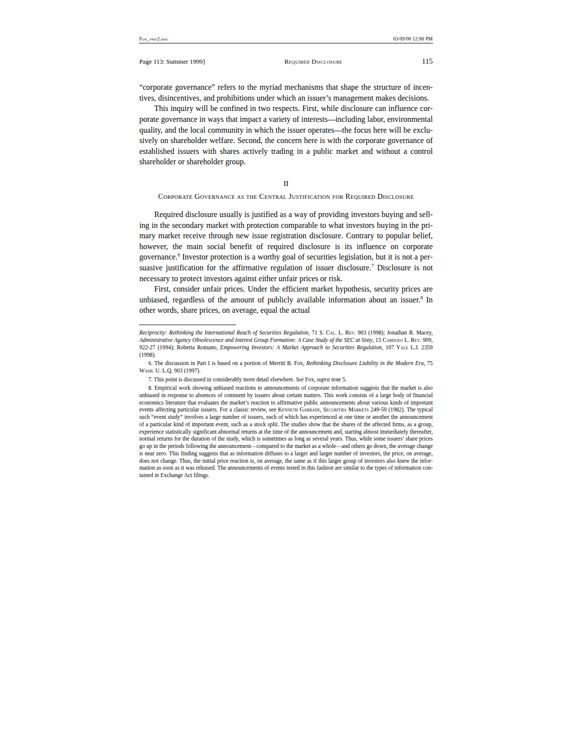Fox_fmt2.doc 03/09/00 12:00 PM
Page 113: Summer 1999] Required Disclosure 115
“corporate governance” refers to the myriad mechanisms that shape the structure of incentives, disincentives, and prohibitions under which an issuer’s management makes decisions.
This inquiry will be confined in two respects. First, while disclosure can influence corporate governance in ways that impact a variety of interests—including labor, environmental quality, and the local community in which the issuer operates—the focus here will be exclusively on shareholder welfare. Second, the concern here is with the corporate governance of established issuers with shares actively trading in a public market and without a control shareholder or shareholder group.
II
Corporate Governance as the Central Justification for Required Disclosure
Required disclosure usually is justified as a way of providing investors buying and selling in the secondary market with protection comparable to what investors buying in the primary market receive through new issue registration disclosure. Contrary to popular belief, however, the main social benefit of required disclosure is its influence on corporate governance.6 Investor protection is a worthy goal of securities legislation, but it is not a persuasive justification for the affirmative regulation of issuer disclosure.7 Disclosure is not necessary to protect investors against either unfair prices or risk.
First, consider unfair prices. Under the efficient market hypothesis, security prices are unbiased, regardless of the amount of publicly available information about an issuer.8 In other words, share prices, on average, equal the actual
Reciprocity: Rethinking the International Reach of Securities Regulation, 71 S. Cal. L. Rev. 903 (1998); Jonathan R. Macey, Administrative Agency Obsolescence and Interest Group Formation: A Case Study of the SEC at Sixty, 15 Cardozo L. Rev. 909, 922-27 (1994); Roberta Romano, Empowering Investors: A Market Approach to Securities Regulation, 107 Yale L.J. 2359 (1998).
6. The discussion in Part I is based on a portion of Merritt B. Fox, Rethinking Disclosure Liability in the Modern Era, 75 Wash. U. L.Q. 903 (1997).
7. This point is discussed in considerably more detail elsewhere. See Fox, supra note 5.
8. Empirical work showing unbiased reactions to announcements of corporate information suggests that the market is also unbiased in response to absences of comment by issuers about certain matters. This work consists of a large body of financial economics literature that evaluates the market’s reaction to affirmative public announcements about various kinds of important events affecting particular issuers. For a classic review, see Kenneth Garbade, Securities Markets 249-59 (1982). The typical such “event study” involves a large number of issuers, each of which has experienced at one time or another the announcement of a particular kind of important event, such as a stock split. The studies show that the shares of the affected firms, as a group, experience statistically significant abnormal returns at the time of the announcement and, starting almost immediately thereafter, normal returns for the duration of the study, which is sometimes as long as several years. Thus, while some issuers’ share prices go up in the periods following the announcement—compared to the market as a whole—and others go down, the average change is near zero. This finding suggests that as information diffuses to a larger and larger number of investors, the price, on average, does not change. Thus, the initial price reaction is, on average, the same as if this larger group of investors also knew the information as soon as it was released. The announcements of events tested in this fashion are similar to the types of information contained in Exchange Act filings.